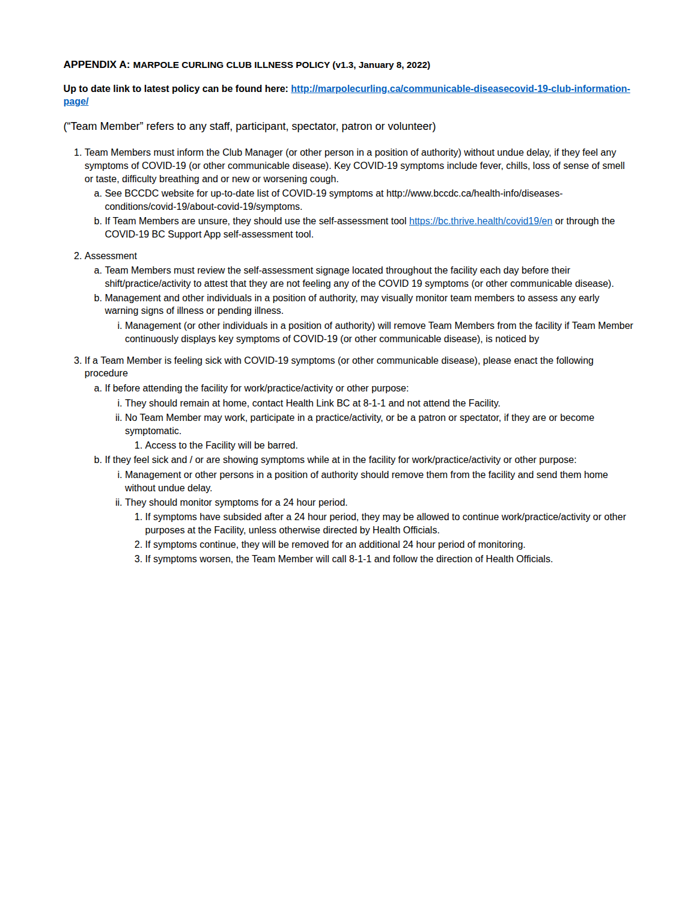APPENDIX A: MARPOLE CURLING CLUB ILLNESS POLICY (v1.3, January 8, 2022)
Up to date link to latest policy can be found here: http://marpolecurling.ca/communicable-diseasecovid-19-club-information-page/
(“Team Member” refers to any staff, participant, spectator, patron or volunteer)
Team Members must inform the Club Manager (or other person in a position of authority) without undue delay, if they feel any symptoms of COVID-19 (or other communicable disease). Key COVID-19 symptoms include fever, chills, loss of sense of smell or taste, difficulty breathing and or new or worsening cough.
See BCCDC website for up-to-date list of COVID-19 symptoms at http://www.bccdc.ca/health-info/diseases-conditions/covid-19/about-covid-19/symptoms.
If Team Members are unsure, they should use the self-assessment tool https://bc.thrive.health/covid19/en or through the COVID-19 BC Support App self-assessment tool.
Assessment
Team Members must review the self-assessment signage located throughout the facility each day before their shift/practice/activity to attest that they are not feeling any of the COVID 19 symptoms (or other communicable disease).
Management and other individuals in a position of authority, may visually monitor team members to assess any early warning signs of illness or pending illness.
Management (or other individuals in a position of authority) will remove Team Members from the facility if Team Member continuously displays key symptoms of COVID-19 (or other communicable disease), is noticed by
If a Team Member is feeling sick with COVID-19 symptoms (or other communicable disease), please enact the following procedure
If before attending the facility for work/practice/activity or other purpose:
They should remain at home, contact Health Link BC at 8-1-1 and not attend the Facility.
No Team Member may work, participate in a practice/activity, or be a patron or spectator, if they are or become symptomatic.
Access to the Facility will be barred.
If they feel sick and / or are showing symptoms while at in the facility for work/practice/activity or other purpose:
Management or other persons in a position of authority should remove them from the facility and send them home without undue delay.
They should monitor symptoms for a 24 hour period.
If symptoms have subsided after a 24 hour period, they may be allowed to continue work/practice/activity or other purposes at the Facility, unless otherwise directed by Health Officials.
If symptoms continue, they will be removed for an additional 24 hour period of monitoring.
If symptoms worsen, the Team Member will call 8-1-1 and follow the direction of Health Officials.